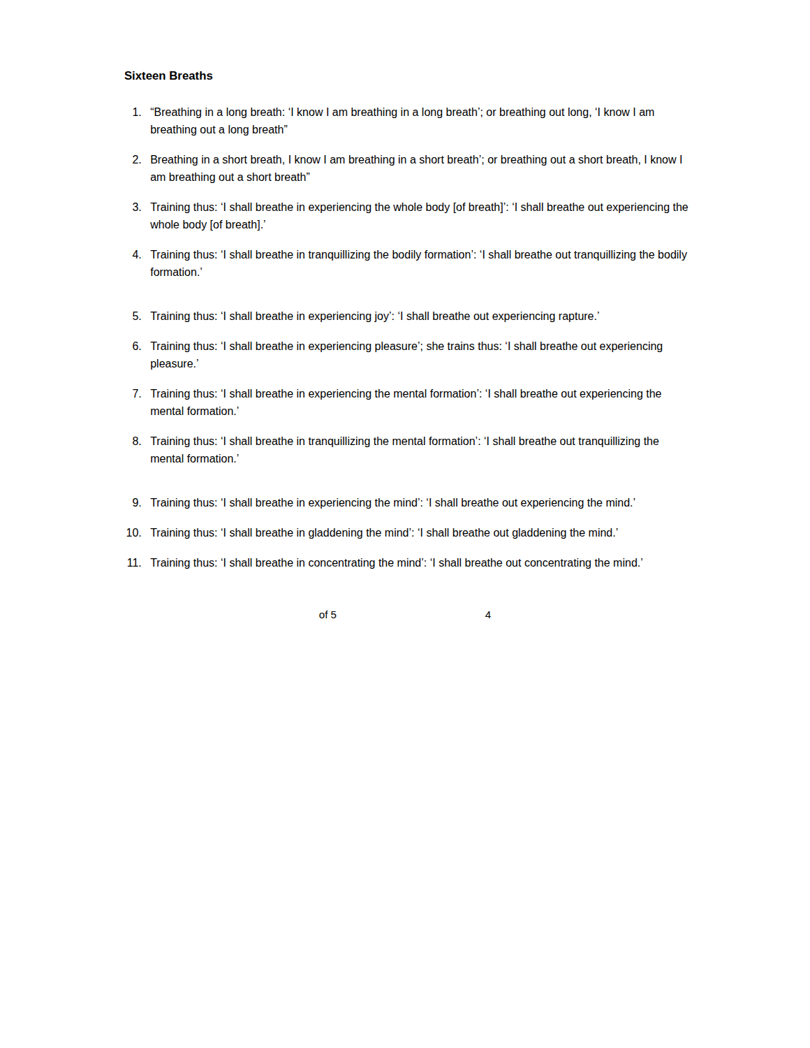Sixteen Breaths
“Breathing in a long breath: ‘I know I am breathing in a long breath’; or breathing out long, ‘I know I am breathing out a long breath”
Breathing in a short breath, I know I am breathing in a short breath’; or breathing out a short breath, I know I am breathing out a short breath”
Training thus: ‘I shall breathe in experiencing the whole body [of breath]’: ‘I shall breathe out experiencing the whole body [of breath].’
Training thus: ‘I shall breathe in tranquillizing the bodily formation’: ‘I shall breathe out tranquillizing the bodily formation.’
Training thus: ‘I shall breathe in experiencing joy’: ‘I shall breathe out experiencing rapture.’
Training thus: ‘I shall breathe in experiencing pleasure’; she trains thus: ‘I shall breathe out experiencing pleasure.’
Training thus: ‘I shall breathe in experiencing the mental formation’: ‘I shall breathe out experiencing the mental formation.’
Training thus: ‘I shall breathe in tranquillizing the mental formation’: ‘I shall breathe out tranquillizing the mental formation.’
Training thus: ‘I shall breathe in experiencing the mind’: ‘I shall breathe out experiencing the mind.’
Training thus: ‘I shall breathe in gladdening the mind’: ‘I shall breathe out gladdening the mind.’
Training thus: ‘I shall breathe in concentrating the mind’: ‘I shall breathe out concentrating the mind.’
of 5 4